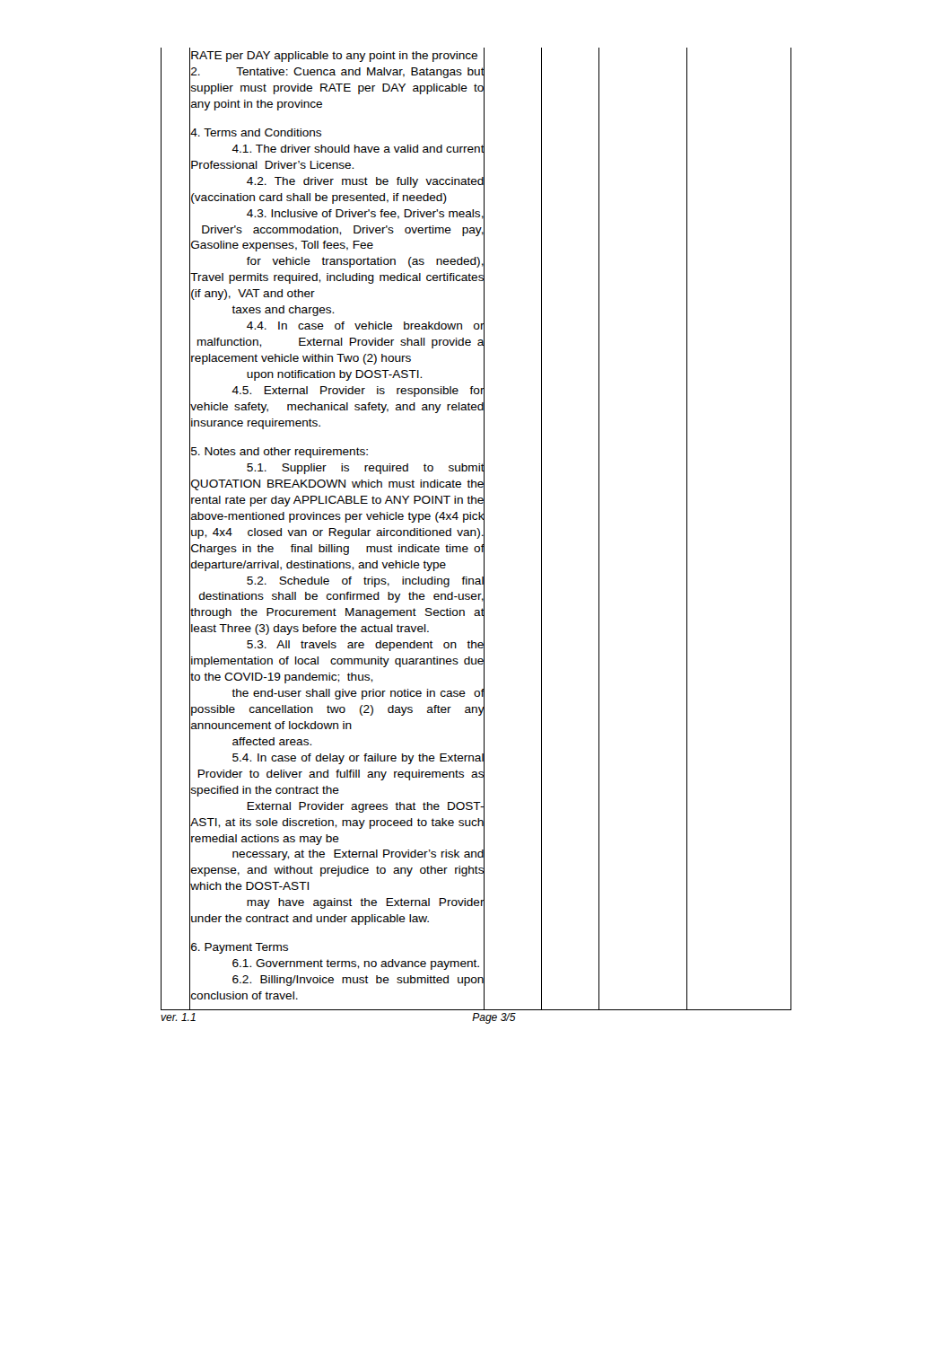| | RATE per DAY applicable to any point in the province 2. Tentative: Cuenca and Malvar, Batangas but supplier must provide RATE per DAY applicable to any point in the province 4. Terms and Conditions 4.1. The driver should have a valid and current Professional Driver’s License. 4.2. The driver must be fully vaccinated (vaccination card shall be presented, if needed) 4.3. Inclusive of Driver's fee, Driver's meals, Driver's accommodation, Driver's overtime pay, Gasoline expenses, Toll fees, Fee for vehicle transportation (as needed), Travel permits required, including medical certificates (if any), VAT and other taxes and charges. 4.4. In case of vehicle breakdown or malfunction, External Provider shall provide a replacement vehicle within Two (2) hours upon notification by DOST-ASTI. 4.5. External Provider is responsible for vehicle safety, mechanical safety, and any related insurance requirements. 5. Notes and other requirements: 5.1. Supplier is required to submit QUOTATION BREAKDOWN which must indicate the rental rate per day APPLICABLE to ANY POINT in the above-mentioned provinces per vehicle type (4x4 pick up, 4x4 closed van or Regular airconditioned van). Charges in the final billing must indicate time of departure/arrival, destinations, and vehicle type 5.2. Schedule of trips, including final destinations shall be confirmed by the end-user, through the Procurement Management Section at least Three (3) days before the actual travel. 5.3. All travels are dependent on the implementation of local community quarantines due to the COVID-19 pandemic; thus, the end-user shall give prior notice in case of possible cancellation two (2) days after any announcement of lockdown in affected areas. 5.4. In case of delay or failure by the External Provider to deliver and fulfill any requirements as specified in the contract the External Provider agrees that the DOST-ASTI, at its sole discretion, may proceed to take such remedial actions as may be necessary, at the External Provider’s risk and expense, and without prejudice to any other rights which the DOST-ASTI may have against the External Provider under the contract and under applicable law. 6. Payment Terms 6.1. Government terms, no advance payment. 6.2. Billing/Invoice must be submitted upon conclusion of travel. | | | | |
ver. 1.1
Page 3/5